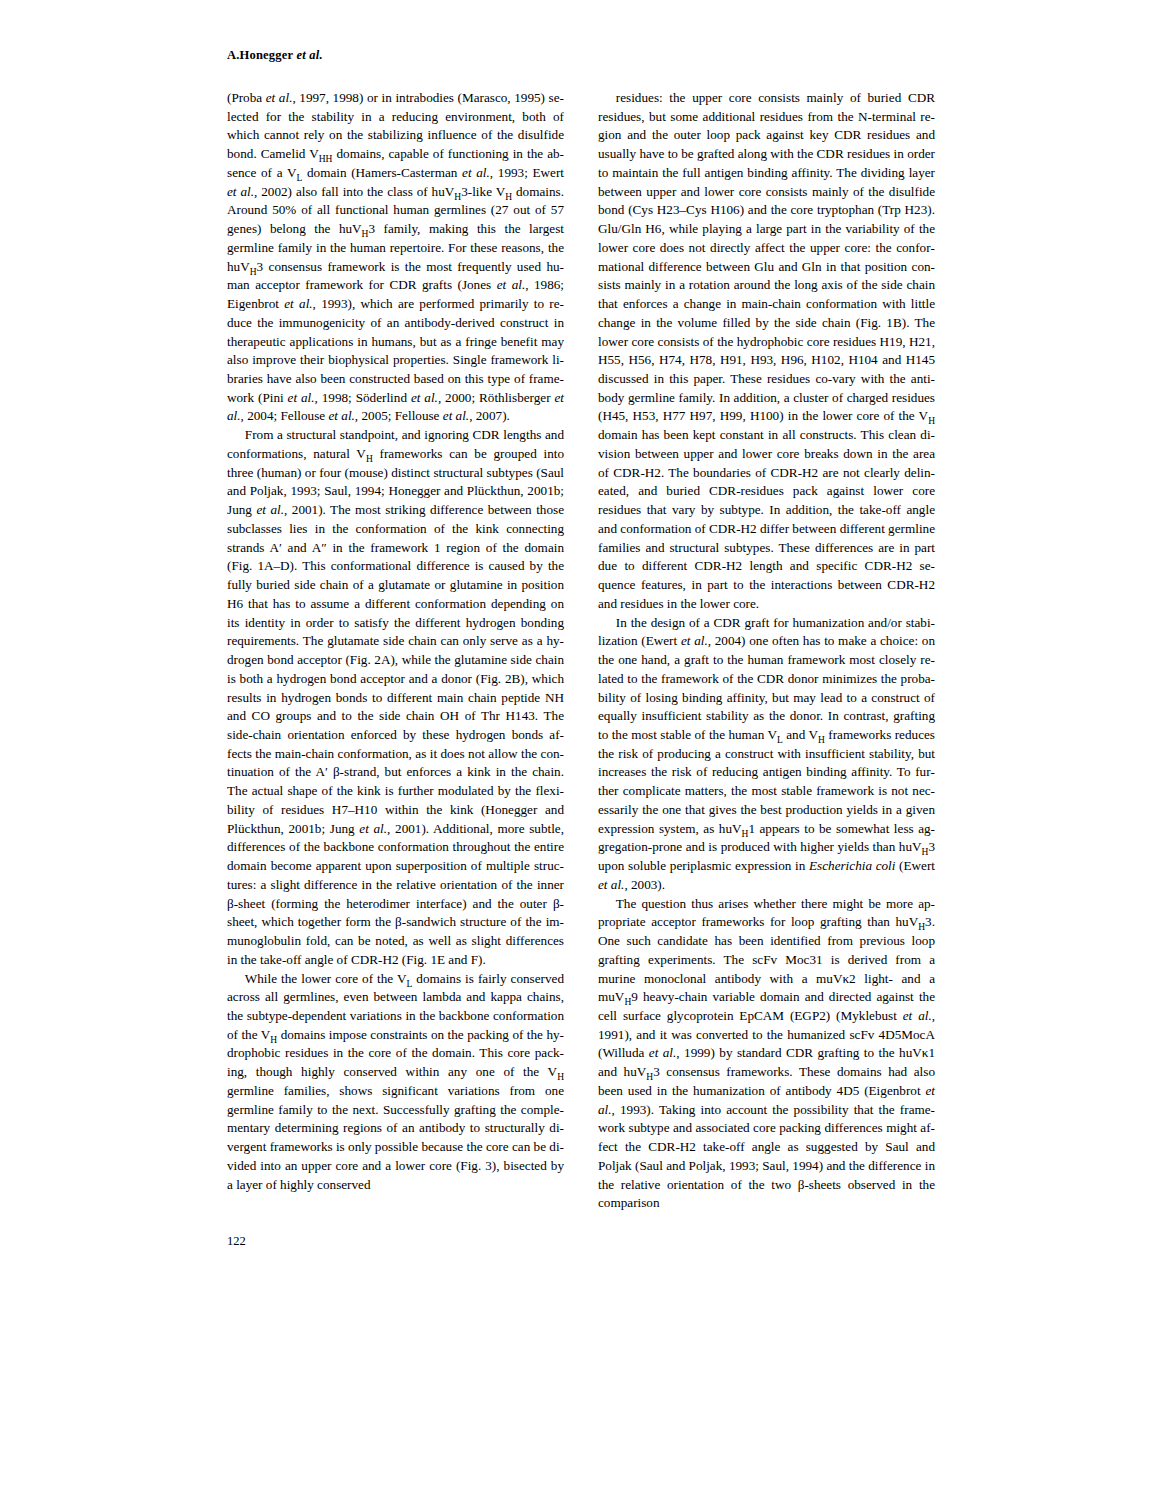A.Honegger et al.
(Proba et al., 1997, 1998) or in intrabodies (Marasco, 1995) selected for the stability in a reducing environment, both of which cannot rely on the stabilizing influence of the disulfide bond. Camelid VHH domains, capable of functioning in the absence of a VL domain (Hamers-Casterman et al., 1993; Ewert et al., 2002) also fall into the class of huVH3-like VH domains. Around 50% of all functional human germlines (27 out of 57 genes) belong the huVH3 family, making this the largest germline family in the human repertoire. For these reasons, the huVH3 consensus framework is the most frequently used human acceptor framework for CDR grafts (Jones et al., 1986; Eigenbrot et al., 1993), which are performed primarily to reduce the immunogenicity of an antibody-derived construct in therapeutic applications in humans, but as a fringe benefit may also improve their biophysical properties. Single framework libraries have also been constructed based on this type of framework (Pini et al., 1998; Söderlind et al., 2000; Röthlisberger et al., 2004; Fellouse et al., 2005; Fellouse et al., 2007).
From a structural standpoint, and ignoring CDR lengths and conformations, natural VH frameworks can be grouped into three (human) or four (mouse) distinct structural subtypes (Saul and Poljak, 1993; Saul, 1994; Honegger and Plückthun, 2001b; Jung et al., 2001). The most striking difference between those subclasses lies in the conformation of the kink connecting strands A′ and A″ in the framework 1 region of the domain (Fig. 1A–D). This conformational difference is caused by the fully buried side chain of a glutamate or glutamine in position H6 that has to assume a different conformation depending on its identity in order to satisfy the different hydrogen bonding requirements. The glutamate side chain can only serve as a hydrogen bond acceptor (Fig. 2A), while the glutamine side chain is both a hydrogen bond acceptor and a donor (Fig. 2B), which results in hydrogen bonds to different main chain peptide NH and CO groups and to the side chain OH of Thr H143. The side-chain orientation enforced by these hydrogen bonds affects the main-chain conformation, as it does not allow the continuation of the A′ β-strand, but enforces a kink in the chain. The actual shape of the kink is further modulated by the flexibility of residues H7–H10 within the kink (Honegger and Plückthun, 2001b; Jung et al., 2001). Additional, more subtle, differences of the backbone conformation throughout the entire domain become apparent upon superposition of multiple structures: a slight difference in the relative orientation of the inner β-sheet (forming the heterodimer interface) and the outer β-sheet, which together form the β-sandwich structure of the immunoglobulin fold, can be noted, as well as slight differences in the take-off angle of CDR-H2 (Fig. 1E and F).
While the lower core of the VL domains is fairly conserved across all germlines, even between lambda and kappa chains, the subtype-dependent variations in the backbone conformation of the VH domains impose constraints on the packing of the hydrophobic residues in the core of the domain. This core packing, though highly conserved within any one of the VH germline families, shows significant variations from one germline family to the next. Successfully grafting the complementary determining regions of an antibody to structurally divergent frameworks is only possible because the core can be divided into an upper core and a lower core (Fig. 3), bisected by a layer of highly conserved
residues: the upper core consists mainly of buried CDR residues, but some additional residues from the N-terminal region and the outer loop pack against key CDR residues and usually have to be grafted along with the CDR residues in order to maintain the full antigen binding affinity. The dividing layer between upper and lower core consists mainly of the disulfide bond (Cys H23–Cys H106) and the core tryptophan (Trp H23). Glu/Gln H6, while playing a large part in the variability of the lower core does not directly affect the upper core: the conformational difference between Glu and Gln in that position consists mainly in a rotation around the long axis of the side chain that enforces a change in main-chain conformation with little change in the volume filled by the side chain (Fig. 1B). The lower core consists of the hydrophobic core residues H19, H21, H55, H56, H74, H78, H91, H93, H96, H102, H104 and H145 discussed in this paper. These residues co-vary with the antibody germline family. In addition, a cluster of charged residues (H45, H53, H77 H97, H99, H100) in the lower core of the VH domain has been kept constant in all constructs. This clean division between upper and lower core breaks down in the area of CDR-H2. The boundaries of CDR-H2 are not clearly delineated, and buried CDR-residues pack against lower core residues that vary by subtype. In addition, the take-off angle and conformation of CDR-H2 differ between different germline families and structural subtypes. These differences are in part due to different CDR-H2 length and specific CDR-H2 sequence features, in part to the interactions between CDR-H2 and residues in the lower core.
In the design of a CDR graft for humanization and/or stabilization (Ewert et al., 2004) one often has to make a choice: on the one hand, a graft to the human framework most closely related to the framework of the CDR donor minimizes the probability of losing binding affinity, but may lead to a construct of equally insufficient stability as the donor. In contrast, grafting to the most stable of the human VL and VH frameworks reduces the risk of producing a construct with insufficient stability, but increases the risk of reducing antigen binding affinity. To further complicate matters, the most stable framework is not necessarily the one that gives the best production yields in a given expression system, as huVH1 appears to be somewhat less aggregation-prone and is produced with higher yields than huVH3 upon soluble periplasmic expression in Escherichia coli (Ewert et al., 2003).
The question thus arises whether there might be more appropriate acceptor frameworks for loop grafting than huVH3. One such candidate has been identified from previous loop grafting experiments. The scFv Moc31 is derived from a murine monoclonal antibody with a muVκ2 light- and a muVH9 heavy-chain variable domain and directed against the cell surface glycoprotein EpCAM (EGP2) (Myklebust et al., 1991), and it was converted to the humanized scFv 4D5MocA (Willuda et al., 1999) by standard CDR grafting to the huVκ1 and huVH3 consensus frameworks. These domains had also been used in the humanization of antibody 4D5 (Eigenbrot et al., 1993). Taking into account the possibility that the framework subtype and associated core packing differences might affect the CDR-H2 take-off angle as suggested by Saul and Poljak (Saul and Poljak, 1993; Saul, 1994) and the difference in the relative orientation of the two β-sheets observed in the comparison
122